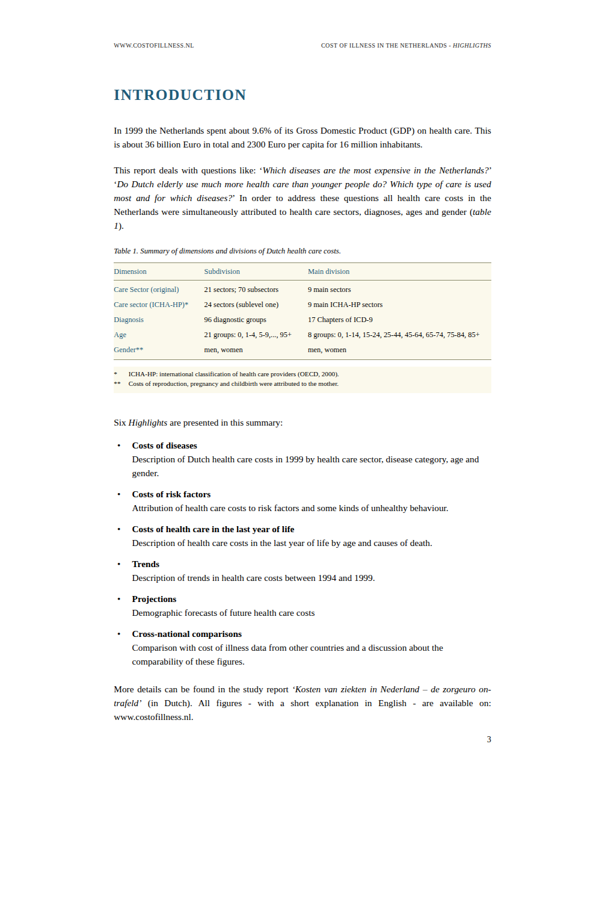www.costofillness.nl Cost of illness in the Netherlands - Highligths
INTRODUCTION
In 1999 the Netherlands spent about 9.6% of its Gross Domestic Product (GDP) on health care. This is about 36 billion Euro in total and 2300 Euro per capita for 16 million inhabitants.
This report deals with questions like: ‘Which diseases are the most expensive in the Netherlands?’ ‘Do Dutch elderly use much more health care than younger people do? Which type of care is used most and for which diseases?’ In order to address these questions all health care costs in the Netherlands were simultaneously attributed to health care sectors, diagnoses, ages and gender (table 1).
Table 1. Summary of dimensions and divisions of Dutch health care costs.
| Dimension | Subdivision | Main division |
| --- | --- | --- |
| Care Sector (original) | 21 sectors; 70 subsectors | 9 main sectors |
| Care sector (ICHA-HP)* | 24 sectors (sublevel one) | 9 main ICHA-HP sectors |
| Diagnosis | 96 diagnostic groups | 17 Chapters of ICD-9 |
| Age | 21 groups: 0, 1-4, 5-9,..., 95+ | 8 groups: 0, 1-14, 15-24, 25-44, 45-64, 65-74, 75-84, 85+ |
| Gender** | men, women | men, women |
*ICHA-HP: international classification of health care providers (OECD, 2000).
**Costs of reproduction, pregnancy and childbirth were attributed to the mother.
Six Highlights are presented in this summary:
Costs of diseases Description of Dutch health care costs in 1999 by health care sector, disease category, age and gender.
Costs of risk factors Attribution of health care costs to risk factors and some kinds of unhealthy behaviour.
Costs of health care in the last year of life Description of health care costs in the last year of life by age and causes of death.
Trends Description of trends in health care costs between 1994 and 1999.
Projections Demographic forecasts of future health care costs
Cross-national comparisons Comparison with cost of illness data from other countries and a discussion about the comparability of these figures.
More details can be found in the study report ‘Kosten van ziekten in Nederland – de zorgeuro ontrafeld’ (in Dutch). All figures - with a short explanation in English - are available on: www.costofillness.nl.
3